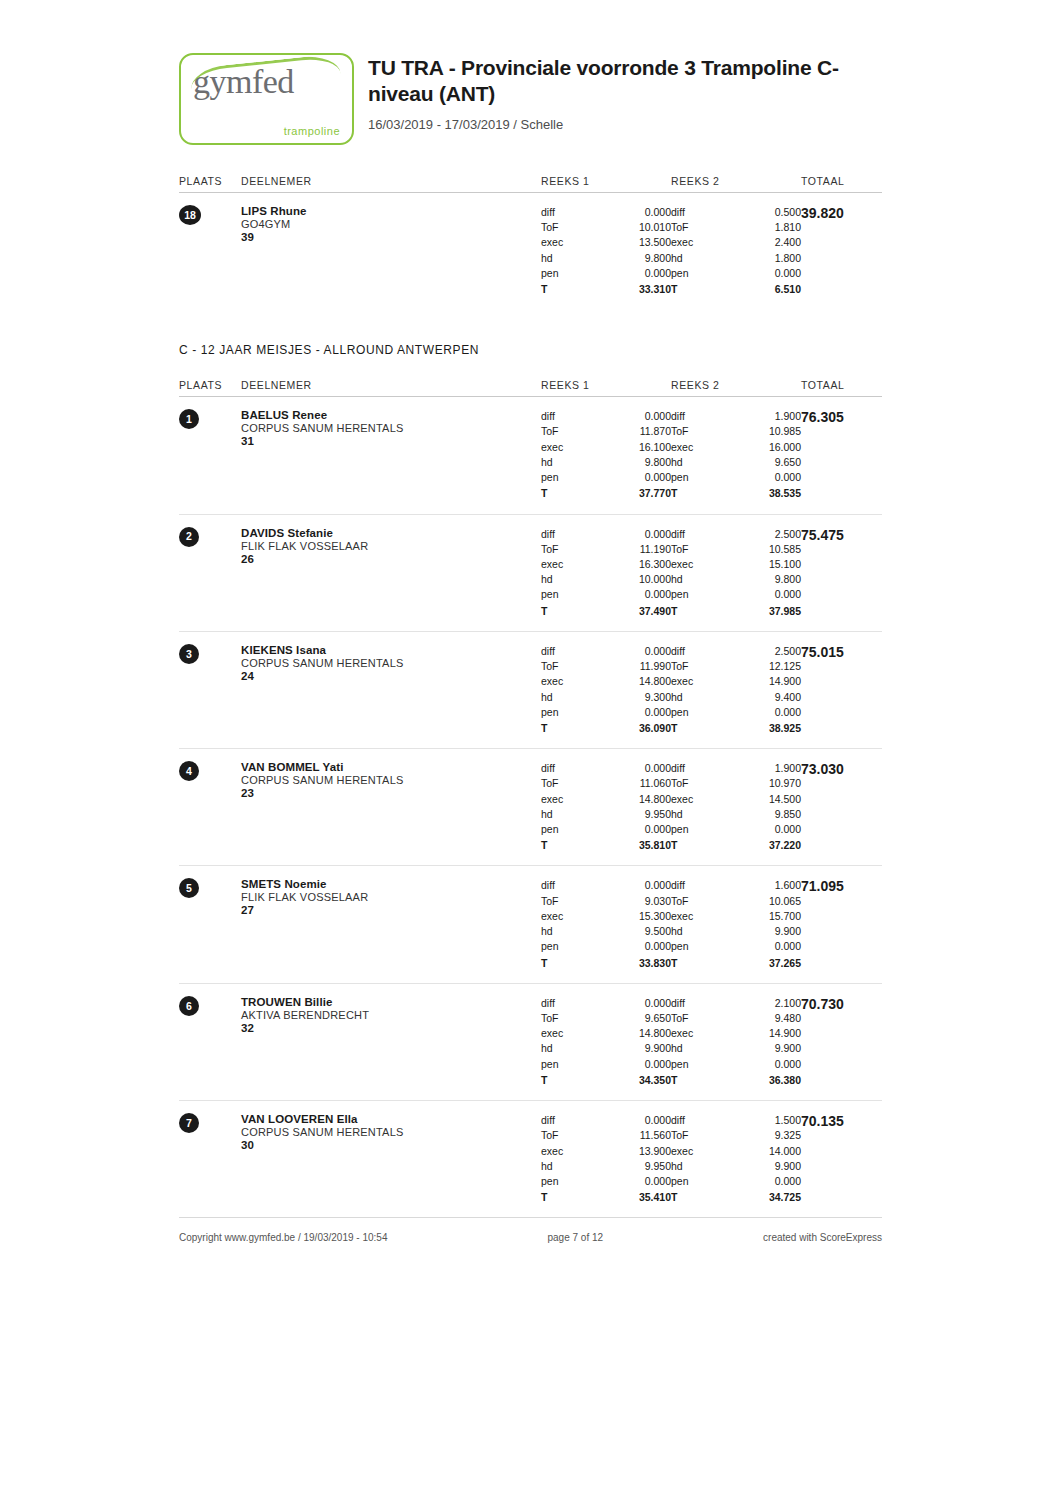gym fed
trampoline
TU TRA - Provinciale voorronde 3 Trampoline C-niveau (ANT)
16/03/2019 - 17/03/2019 / Schelle
| PLAATS | DEELNEMER | REEKS 1 | REEKS 2 | TOTAAL |
| --- | --- | --- | --- | --- |
| 18 | LIPS Rhune GO4GYM 39 | / diff / 0.000 / / ToF / 10.010 / / exec / 13.500 / / hd / 9.800 / / pen / 0.000 / / T / 33.310 / | / diff / 0.500 / / ToF / 1.810 / / exec / 2.400 / / hd / 1.800 / / pen / 0.000 / / T / 6.510 / | 39.820 |
C - 12 JAAR MEISJES - ALLROUND ANTWERPEN
| PLAATS | DEELNEMER | REEKS 1 | REEKS 2 | TOTAAL |
| --- | --- | --- | --- | --- |
| 1 | BAELUS Renee CORPUS SANUM HERENTALS 31 | / diff / 0.000 / / ToF / 11.870 / / exec / 16.100 / / hd / 9.800 / / pen / 0.000 / / T / 37.770 / | / diff / 1.900 / / ToF / 10.985 / / exec / 16.000 / / hd / 9.650 / / pen / 0.000 / / T / 38.535 / | 76.305 |
| 2 | DAVIDS Stefanie FLIK FLAK VOSSELAAR 26 | / diff / 0.000 / / ToF / 11.190 / / exec / 16.300 / / hd / 10.000 / / pen / 0.000 / / T / 37.490 / | / diff / 2.500 / / ToF / 10.585 / / exec / 15.100 / / hd / 9.800 / / pen / 0.000 / / T / 37.985 / | 75.475 |
| 3 | KIEKENS Isana CORPUS SANUM HERENTALS 24 | / diff / 0.000 / / ToF / 11.990 / / exec / 14.800 / / hd / 9.300 / / pen / 0.000 / / T / 36.090 / | / diff / 2.500 / / ToF / 12.125 / / exec / 14.900 / / hd / 9.400 / / pen / 0.000 / / T / 38.925 / | 75.015 |
| 4 | VAN BOMMEL Yati CORPUS SANUM HERENTALS 23 | / diff / 0.000 / / ToF / 11.060 / / exec / 14.800 / / hd / 9.950 / / pen / 0.000 / / T / 35.810 / | / diff / 1.900 / / ToF / 10.970 / / exec / 14.500 / / hd / 9.850 / / pen / 0.000 / / T / 37.220 / | 73.030 |
| 5 | SMETS Noemie FLIK FLAK VOSSELAAR 27 | / diff / 0.000 / / ToF / 9.030 / / exec / 15.300 / / hd / 9.500 / / pen / 0.000 / / T / 33.830 / | / diff / 1.600 / / ToF / 10.065 / / exec / 15.700 / / hd / 9.900 / / pen / 0.000 / / T / 37.265 / | 71.095 |
| 6 | TROUWEN Billie AKTIVA BERENDRECHT 32 | / diff / 0.000 / / ToF / 9.650 / / exec / 14.800 / / hd / 9.900 / / pen / 0.000 / / T / 34.350 / | / diff / 2.100 / / ToF / 9.480 / / exec / 14.900 / / hd / 9.900 / / pen / 0.000 / / T / 36.380 / | 70.730 |
| 7 | VAN LOOVEREN Ella CORPUS SANUM HERENTALS 30 | / diff / 0.000 / / ToF / 11.560 / / exec / 13.900 / / hd / 9.950 / / pen / 0.000 / / T / 35.410 / | / diff / 1.500 / / ToF / 9.325 / / exec / 14.000 / / hd / 9.900 / / pen / 0.000 / / T / 34.725 / | 70.135 |
Copyright www.gymfed.be / 19/03/2019 - 10:54
page 7 of 12
created with ScoreExpress